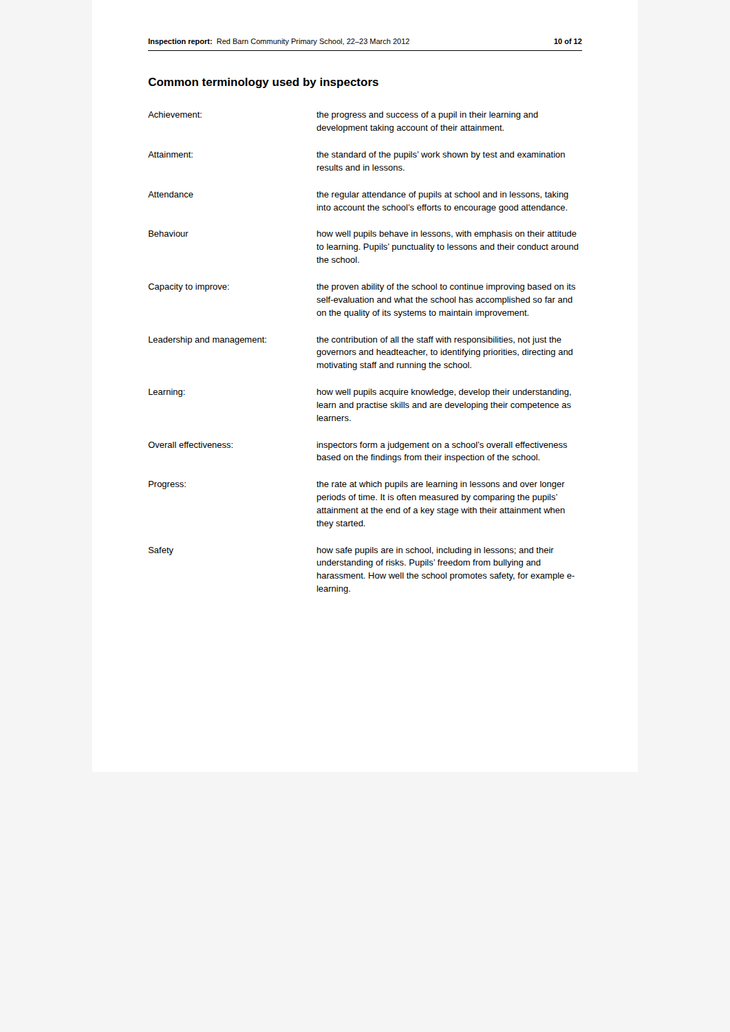Inspection report: Red Barn Community Primary School, 22–23 March 2012
10 of 12
Common terminology used by inspectors
Achievement:
the progress and success of a pupil in their learning and development taking account of their attainment.
Attainment:
the standard of the pupils’ work shown by test and examination results and in lessons.
Attendance
the regular attendance of pupils at school and in lessons, taking into account the school’s efforts to encourage good attendance.
Behaviour
how well pupils behave in lessons, with emphasis on their attitude to learning. Pupils’ punctuality to lessons and their conduct around the school.
Capacity to improve:
the proven ability of the school to continue improving based on its self-evaluation and what the school has accomplished so far and on the quality of its systems to maintain improvement.
Leadership and management:
the contribution of all the staff with responsibilities, not just the governors and headteacher, to identifying priorities, directing and motivating staff and running the school.
Learning:
how well pupils acquire knowledge, develop their understanding, learn and practise skills and are developing their competence as learners.
Overall effectiveness:
inspectors form a judgement on a school’s overall effectiveness based on the findings from their inspection of the school.
Progress:
the rate at which pupils are learning in lessons and over longer periods of time. It is often measured by comparing the pupils’ attainment at the end of a key stage with their attainment when they started.
Safety
how safe pupils are in school, including in lessons; and their understanding of risks. Pupils’ freedom from bullying and harassment. How well the school promotes safety, for example e-learning.